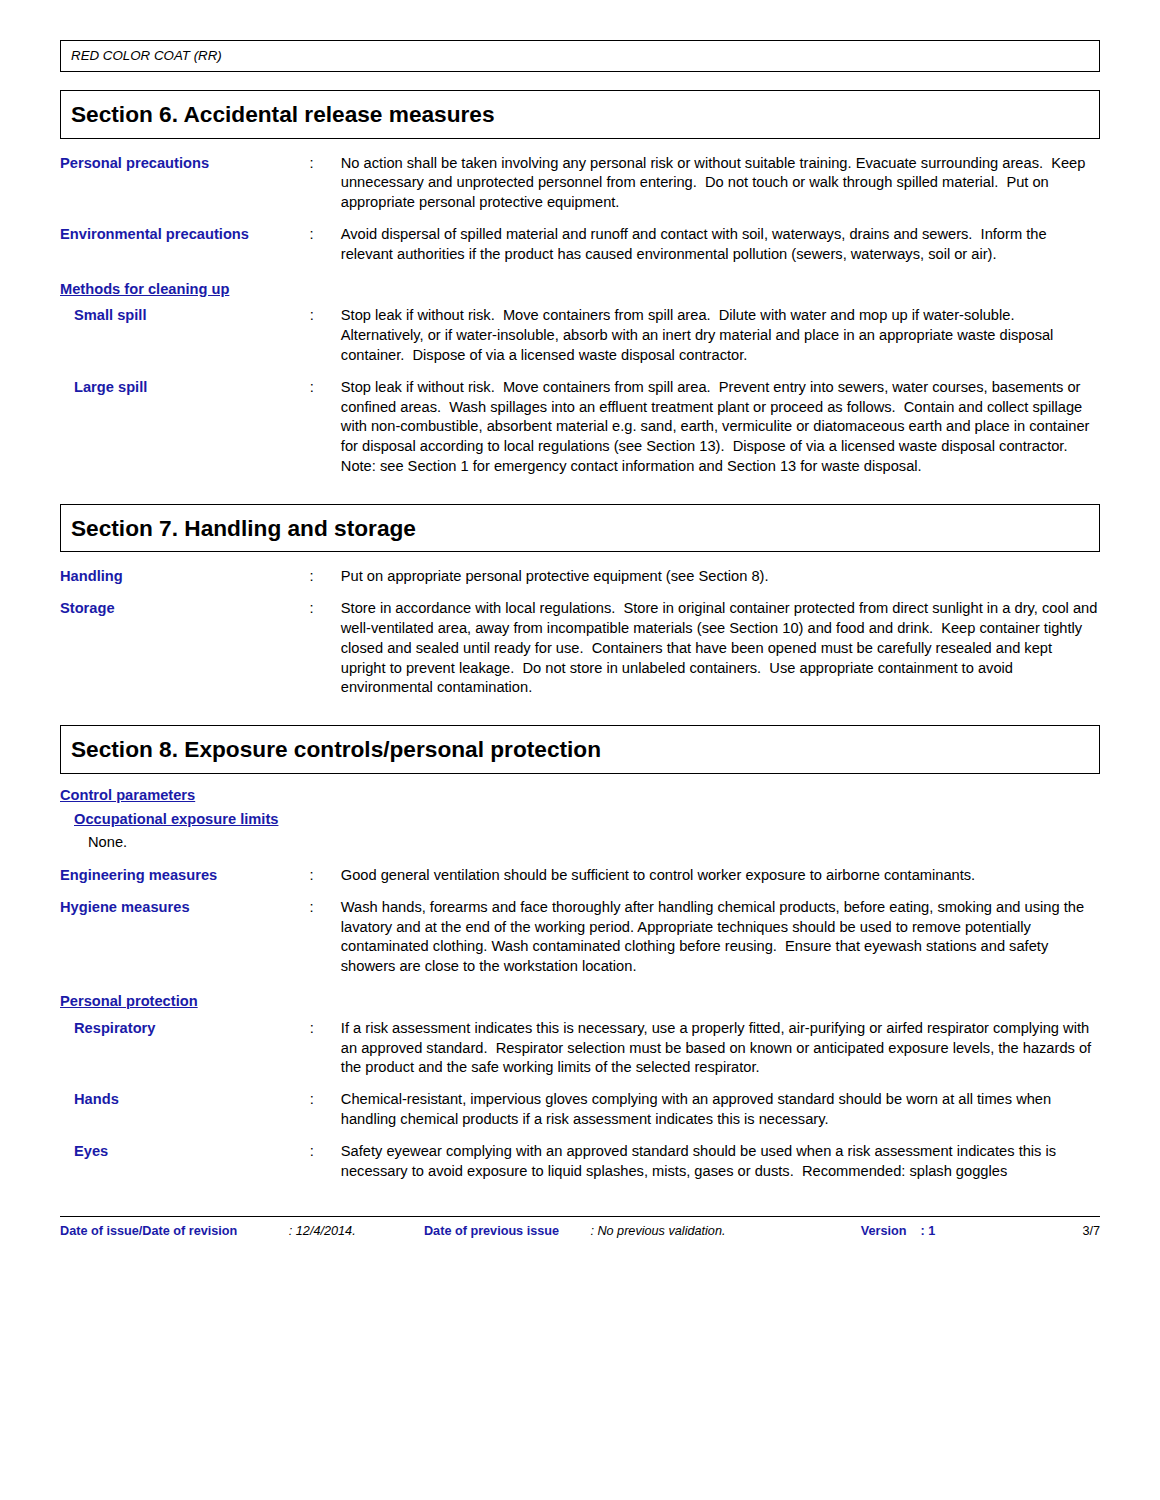RED COLOR COAT (RR)
Section 6. Accidental release measures
| Personal precautions | : | No action shall be taken involving any personal risk or without suitable training. Evacuate surrounding areas. Keep unnecessary and unprotected personnel from entering. Do not touch or walk through spilled material. Put on appropriate personal protective equipment. |
| Environmental precautions | : | Avoid dispersal of spilled material and runoff and contact with soil, waterways, drains and sewers. Inform the relevant authorities if the product has caused environmental pollution (sewers, waterways, soil or air). |
Methods for cleaning up
| Small spill | : | Stop leak if without risk. Move containers from spill area. Dilute with water and mop up if water-soluble. Alternatively, or if water-insoluble, absorb with an inert dry material and place in an appropriate waste disposal container. Dispose of via a licensed waste disposal contractor. |
| Large spill | : | Stop leak if without risk. Move containers from spill area. Prevent entry into sewers, water courses, basements or confined areas. Wash spillages into an effluent treatment plant or proceed as follows. Contain and collect spillage with non-combustible, absorbent material e.g. sand, earth, vermiculite or diatomaceous earth and place in container for disposal according to local regulations (see Section 13). Dispose of via a licensed waste disposal contractor. Note: see Section 1 for emergency contact information and Section 13 for waste disposal. |
Section 7. Handling and storage
| Handling | : | Put on appropriate personal protective equipment (see Section 8). |
| Storage | : | Store in accordance with local regulations. Store in original container protected from direct sunlight in a dry, cool and well-ventilated area, away from incompatible materials (see Section 10) and food and drink. Keep container tightly closed and sealed until ready for use. Containers that have been opened must be carefully resealed and kept upright to prevent leakage. Do not store in unlabeled containers. Use appropriate containment to avoid environmental contamination. |
Section 8. Exposure controls/personal protection
Control parameters
Occupational exposure limits
None.
| Engineering measures | : | Good general ventilation should be sufficient to control worker exposure to airborne contaminants. |
| Hygiene measures | : | Wash hands, forearms and face thoroughly after handling chemical products, before eating, smoking and using the lavatory and at the end of the working period. Appropriate techniques should be used to remove potentially contaminated clothing. Wash contaminated clothing before reusing. Ensure that eyewash stations and safety showers are close to the workstation location. |
Personal protection
| Respiratory | : | If a risk assessment indicates this is necessary, use a properly fitted, air-purifying or airfed respirator complying with an approved standard. Respirator selection must be based on known or anticipated exposure levels, the hazards of the product and the safe working limits of the selected respirator. |
| Hands | : | Chemical-resistant, impervious gloves complying with an approved standard should be worn at all times when handling chemical products if a risk assessment indicates this is necessary. |
| Eyes | : | Safety eyewear complying with an approved standard should be used when a risk assessment indicates this is necessary to avoid exposure to liquid splashes, mists, gases or dusts. Recommended: splash goggles |
| Date of issue/Date of revision | : 12/4/2014. | Date of previous issue | : No previous validation. | Version : 1 | 3/7 |